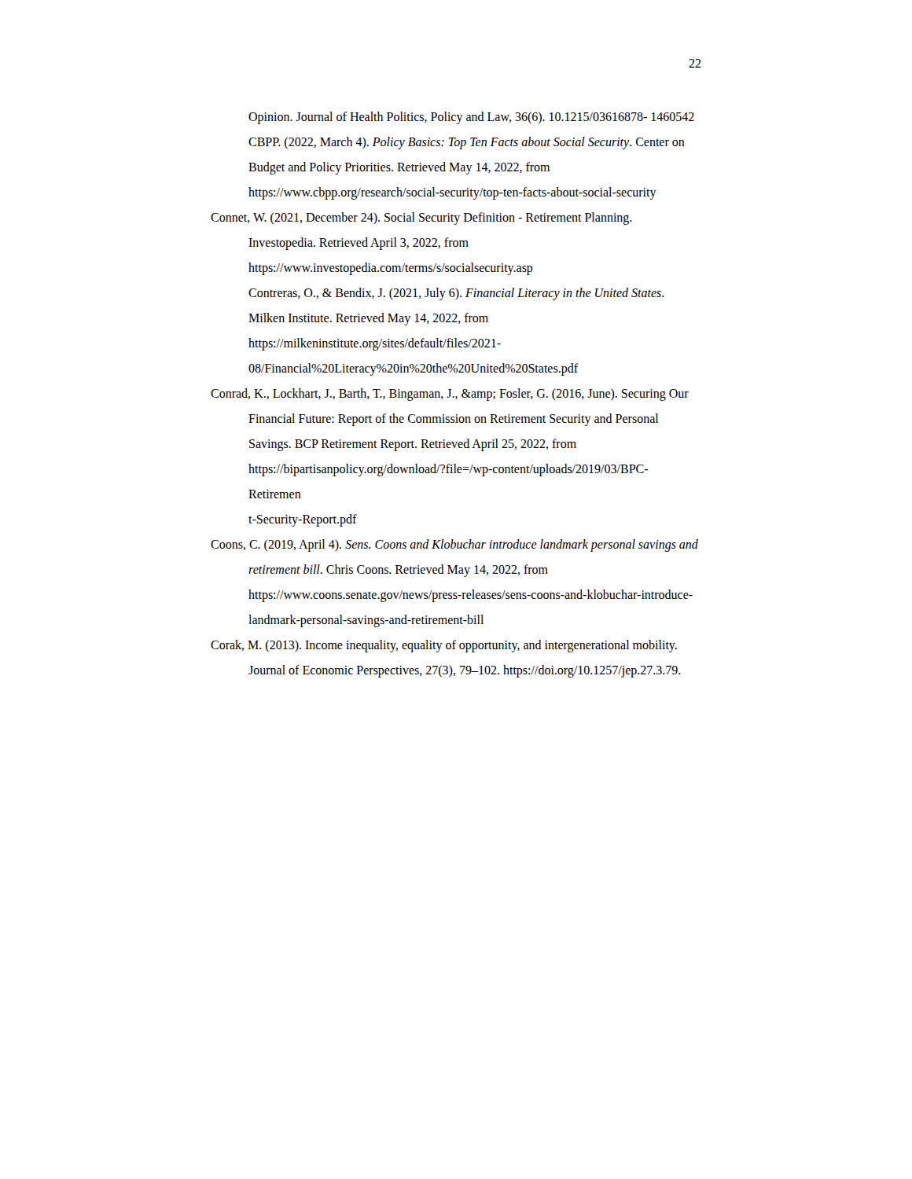22
Opinion. Journal of Health Politics, Policy and Law, 36(6). 10.1215/03616878- 1460542
CBPP. (2022, March 4). Policy Basics: Top Ten Facts about Social Security. Center on
Budget and Policy Priorities. Retrieved May 14, 2022, from
https://www.cbpp.org/research/social-security/top-ten-facts-about-social-security
Connet, W. (2021, December 24). Social Security Definition - Retirement Planning.
Investopedia. Retrieved April 3, 2022, from
https://www.investopedia.com/terms/s/socialsecurity.asp
Contreras, O., & Bendix, J. (2021, July 6). Financial Literacy in the United States.
Milken Institute. Retrieved May 14, 2022, from
https://milkeninstitute.org/sites/default/files/2021-
08/Financial%20Literacy%20in%20the%20United%20States.pdf
Conrad, K., Lockhart, J., Barth, T., Bingaman, J., &amp; Fosler, G. (2016, June). Securing Our
Financial Future: Report of the Commission on Retirement Security and Personal
Savings. BCP Retirement Report. Retrieved April 25, 2022, from
https://bipartisanpolicy.org/download/?file=/wp-content/uploads/2019/03/BPC-
Retiremen
t-Security-Report.pdf
Coons, C. (2019, April 4). Sens. Coons and Klobuchar introduce landmark personal savings and
retirement bill. Chris Coons. Retrieved May 14, 2022, from
https://www.coons.senate.gov/news/press-releases/sens-coons-and-klobuchar-introduce-
landmark-personal-savings-and-retirement-bill
Corak, M. (2013). Income inequality, equality of opportunity, and intergenerational mobility.
Journal of Economic Perspectives, 27(3), 79–102. https://doi.org/10.1257/jep.27.3.79.